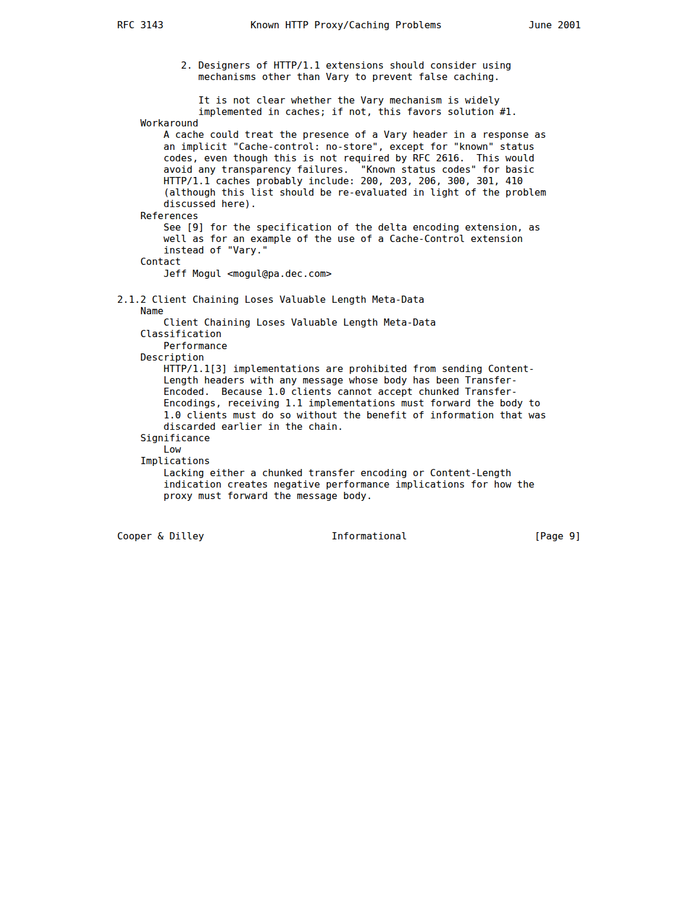RFC 3143 Known HTTP Proxy/Caching Problems June 2001
   2. Designers of HTTP/1.1 extensions should consider using
      mechanisms other than Vary to prevent false caching.

      It is not clear whether the Vary mechanism is widely
      implemented in caches; if not, this favors solution #1.
Workaround
A cache could treat the presence of a Vary header in a response as
an implicit "Cache-control: no-store", except for "known" status
codes, even though this is not required by RFC 2616.  This would
avoid any transparency failures.  "Known status codes" for basic
HTTP/1.1 caches probably include: 200, 203, 206, 300, 301, 410
(although this list should be re-evaluated in light of the problem
discussed here).
References
See [9] for the specification of the delta encoding extension, as
well as for an example of the use of a Cache-Control extension
instead of "Vary."
Contact
Jeff Mogul <mogul@pa.dec.com>
2.1.2 Client Chaining Loses Valuable Length Meta-Data
Name
Client Chaining Loses Valuable Length Meta-Data
Classification
Performance
Description
HTTP/1.1[3] implementations are prohibited from sending Content-
Length headers with any message whose body has been Transfer-
Encoded.  Because 1.0 clients cannot accept chunked Transfer-
Encodings, receiving 1.1 implementations must forward the body to
1.0 clients must do so without the benefit of information that was
discarded earlier in the chain.
Significance
Low
Implications
Lacking either a chunked transfer encoding or Content-Length
indication creates negative performance implications for how the
proxy must forward the message body.
Cooper & Dilley Informational [Page 9]